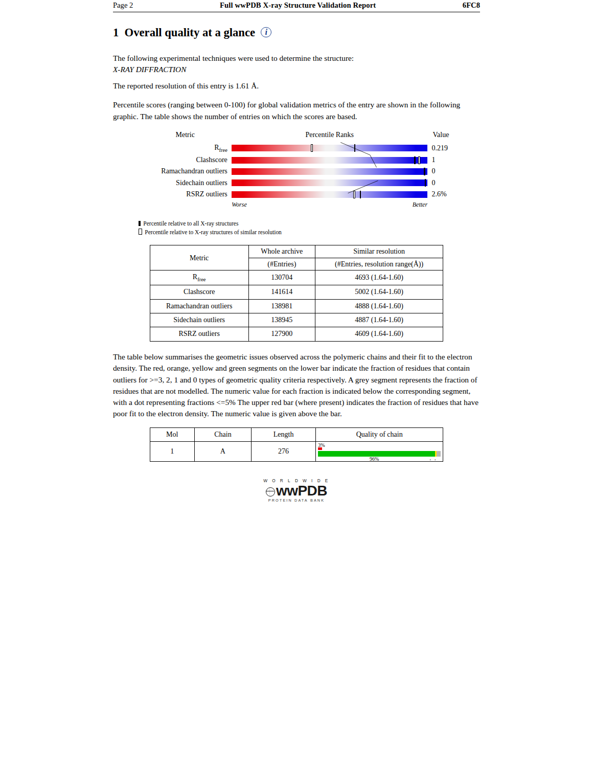Page 2
Full wwPDB X-ray Structure Validation Report
6FC8
1 Overall quality at a glance i
The following experimental techniques were used to determine the structure:
X-RAY DIFFRACTION
The reported resolution of this entry is 1.61 Å.
Percentile scores (ranging between 0-100) for global validation metrics of the entry are shown in the following graphic. The table shows the number of entries on which the scores are based.
| Metric | Percentile Ranks | Value |
| --- | --- | --- |
| R free | | 0.219 |
| Clashscore | | 1 |
| Ramachandran outliers | | 0 |
| Sidechain outliers | | 0 |
| RSRZ outliers | | 2.6% |
| | Worse Better | |
Percentile relative to all X-ray structures
Percentile relative to X-ray structures of similar resolution
| Metric | Whole archive | Similar resolution |
| --- | --- | --- |
| (#Entries) | (#Entries, resolution range(Å)) |
| R free | 130704 | 4693 (1.64-1.60) |
| Clashscore | 141614 | 5002 (1.64-1.60) |
| Ramachandran outliers | 138981 | 4888 (1.64-1.60) |
| Sidechain outliers | 138945 | 4887 (1.64-1.60) |
| RSRZ outliers | 127900 | 4609 (1.64-1.60) |
The table below summarises the geometric issues observed across the polymeric chains and their fit to the electron density. The red, orange, yellow and green segments on the lower bar indicate the fraction of residues that contain outliers for >=3, 2, 1 and 0 types of geometric quality criteria respectively. A grey segment represents the fraction of residues that are not modelled. The numeric value for each fraction is indicated below the corresponding segment, with a dot representing fractions <=5% The upper red bar (where present) indicates the fraction of residues that have poor fit to the electron density. The numeric value is given above the bar.
| Mol | Chain | Length | Quality of chain |
| --- | --- | --- | --- |
| 1 | A | 276 | 3% 96% ·· |
W O R L D W I D E
ww PDB
PROTEIN DATA BANK